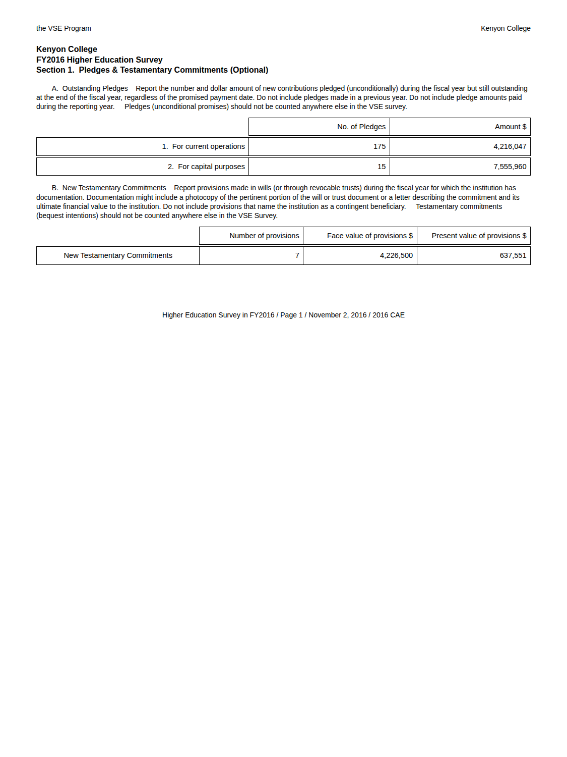the VSE Program
Kenyon College
Kenyon College FY2016 Higher Education Survey Section 1. Pledges & Testamentary Commitments (Optional)
A. Outstanding Pledges Report the number and dollar amount of new contributions pledged (unconditionally) during the fiscal year but still outstanding at the end of the fiscal year, regardless of the promised payment date. Do not include pledges made in a previous year. Do not include pledge amounts paid during the reporting year. Pledges (unconditional promises) should not be counted anywhere else in the VSE survey.
| | No. of Pledges | Amount $ |
| 1. For current operations | 175 | 4,216,047 |
| 2. For capital purposes | 15 | 7,555,960 |
B. New Testamentary Commitments Report provisions made in wills (or through revocable trusts) during the fiscal year for which the institution has documentation. Documentation might include a photocopy of the pertinent portion of the will or trust document or a letter describing the commitment and its ultimate financial value to the institution. Do not include provisions that name the institution as a contingent beneficiary. Testamentary commitments (bequest intentions) should not be counted anywhere else in the VSE Survey.
| | Number of provisions | Face value of provisions $ | Present value of provisions $ |
| New Testamentary Commitments | 7 | 4,226,500 | 637,551 |
Higher Education Survey in FY2016 / Page 1 / November 2, 2016 / 2016 CAE